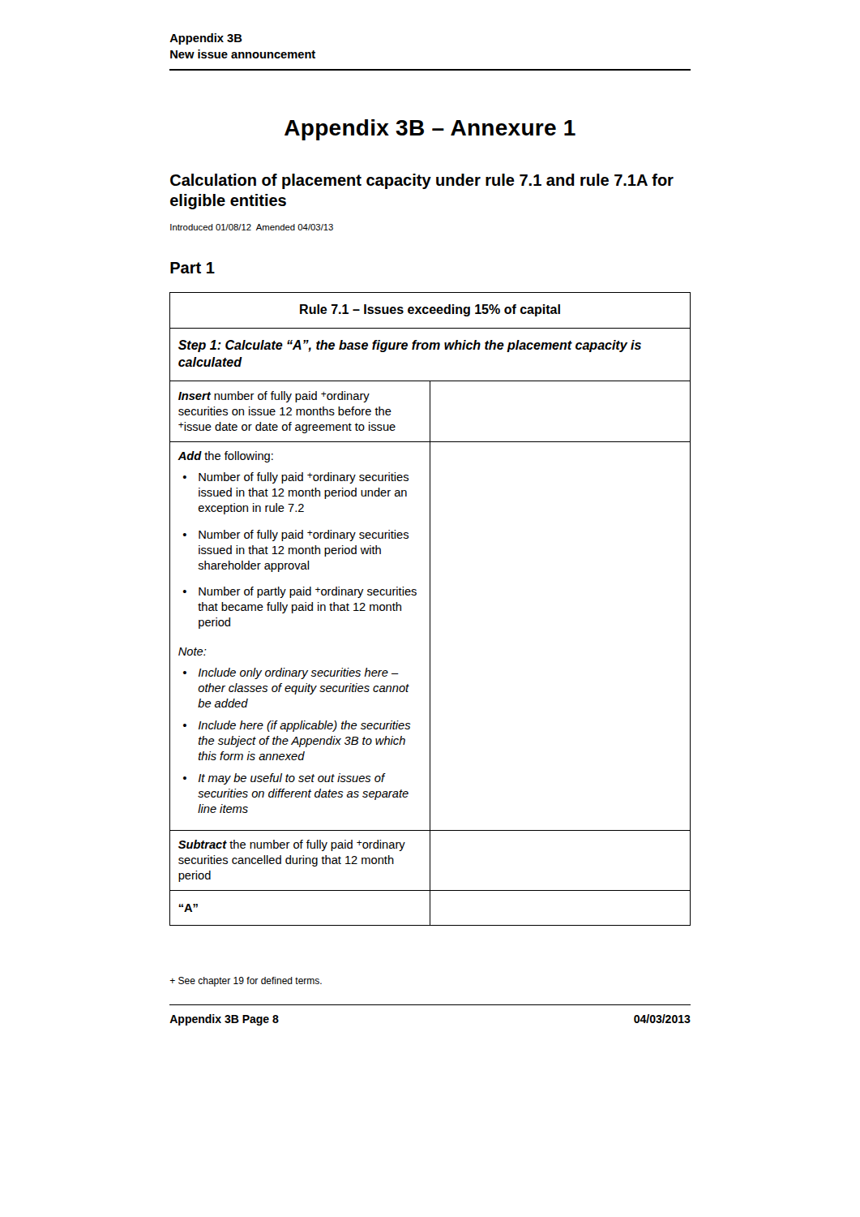Appendix 3B
New issue announcement
Appendix 3B – Annexure 1
Calculation of placement capacity under rule 7.1 and rule 7.1A for eligible entities
Introduced 01/08/12 Amended 04/03/13
Part 1
| Rule 7.1 – Issues exceeding 15% of capital |
| Step 1: Calculate “A”, the base figure from which the placement capacity is calculated |
| Insert number of fully paid + ordinary securities on issue 12 months before the + issue date or date of agreement to issue | |
| Add the following: Number of fully paid + ordinary securities issued in that 12 month period under an exception in rule 7.2 Number of fully paid + ordinary securities issued in that 12 month period with shareholder approval Number of partly paid + ordinary securities that became fully paid in that 12 month period Note: Include only ordinary securities here – other classes of equity securities cannot be added Include here (if applicable) the securities the subject of the Appendix 3B to which this form is annexed It may be useful to set out issues of securities on different dates as separate line items | |
| Subtract the number of fully paid + ordinary securities cancelled during that 12 month period | |
| “A” | |
+ See chapter 19 for defined terms.
Appendix 3B Page 8 04/03/2013